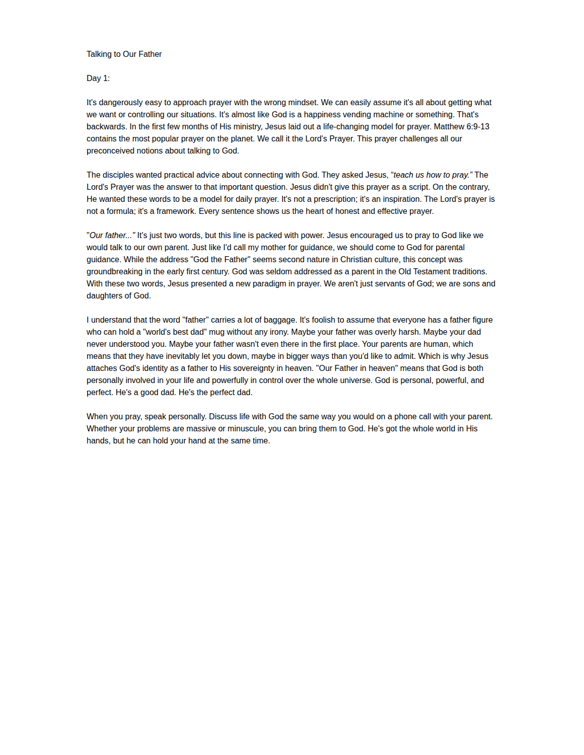Talking to Our Father
Day 1:
It's dangerously easy to approach prayer with the wrong mindset. We can easily assume it's all about getting what we want or controlling our situations. It's almost like God is a happiness vending machine or something. That's backwards. In the first few months of His ministry, Jesus laid out a life-changing model for prayer. Matthew 6:9-13 contains the most popular prayer on the planet. We call it the Lord's Prayer. This prayer challenges all our preconceived notions about talking to God.
The disciples wanted practical advice about connecting with God. They asked Jesus, “teach us how to pray.” The Lord's Prayer was the answer to that important question. Jesus didn't give this prayer as a script. On the contrary, He wanted these words to be a model for daily prayer. It's not a prescription; it's an inspiration. The Lord's prayer is not a formula; it's a framework. Every sentence shows us the heart of honest and effective prayer.
"Our father..." It's just two words, but this line is packed with power. Jesus encouraged us to pray to God like we would talk to our own parent. Just like I'd call my mother for guidance, we should come to God for parental guidance. While the address "God the Father" seems second nature in Christian culture, this concept was groundbreaking in the early first century. God was seldom addressed as a parent in the Old Testament traditions. With these two words, Jesus presented a new paradigm in prayer. We aren't just servants of God; we are sons and daughters of God.
I understand that the word "father" carries a lot of baggage. It's foolish to assume that everyone has a father figure who can hold a "world's best dad" mug without any irony. Maybe your father was overly harsh. Maybe your dad never understood you. Maybe your father wasn't even there in the first place. Your parents are human, which means that they have inevitably let you down, maybe in bigger ways than you'd like to admit. Which is why Jesus attaches God's identity as a father to His sovereignty in heaven. "Our Father in heaven" means that God is both personally involved in your life and powerfully in control over the whole universe. God is personal, powerful, and perfect. He's a good dad. He's the perfect dad.
When you pray, speak personally. Discuss life with God the same way you would on a phone call with your parent. Whether your problems are massive or minuscule, you can bring them to God. He's got the whole world in His hands, but he can hold your hand at the same time.